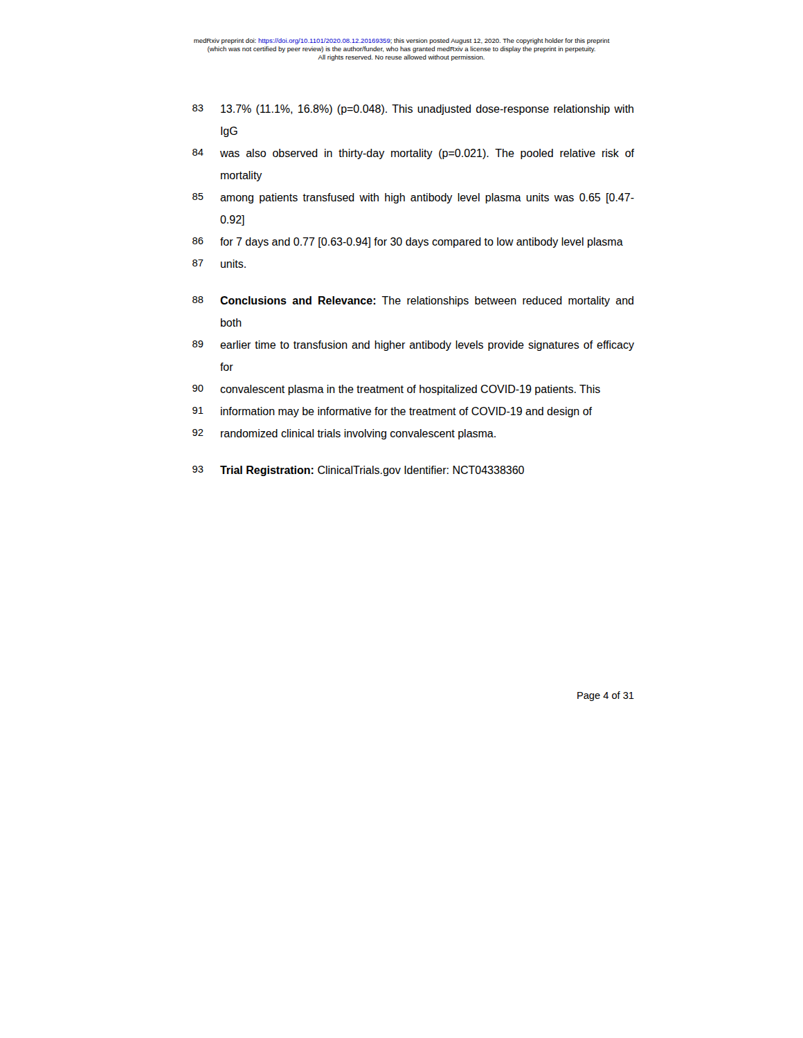medRxiv preprint doi: https://doi.org/10.1101/2020.08.12.20169359; this version posted August 12, 2020. The copyright holder for this preprint
(which was not certified by peer review) is the author/funder, who has granted medRxiv a license to display the preprint in perpetuity.
All rights reserved. No reuse allowed without permission.
| 83 | 13.7% (11.1%, 16.8%) (p=0.048). This unadjusted dose-response relationship with IgG |
| 84 | was also observed in thirty-day mortality (p=0.021). The pooled relative risk of mortality |
| 85 | among patients transfused with high antibody level plasma units was 0.65 [0.47-0.92] |
| 86 | for 7 days and 0.77 [0.63-0.94] for 30 days compared to low antibody level plasma |
| 87 | units. |
| 88 | Conclusions and Relevance: The relationships between reduced mortality and both |
| 89 | earlier time to transfusion and higher antibody levels provide signatures of efficacy for |
| 90 | convalescent plasma in the treatment of hospitalized COVID-19 patients. This |
| 91 | information may be informative for the treatment of COVID-19 and design of |
| 92 | randomized clinical trials involving convalescent plasma. |
| 93 | Trial Registration: ClinicalTrials.gov Identifier: NCT04338360 |
Page 4 of 31